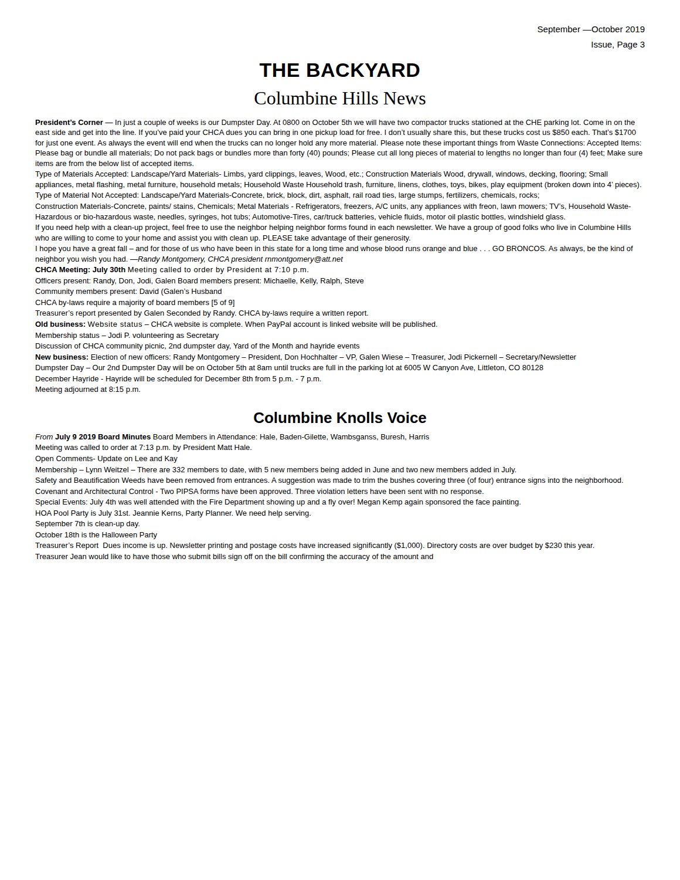September —October 2019
Issue, Page 3
THE BACKYARD
Columbine Hills News
President’s Corner — In just a couple of weeks is our Dumpster Day. At 0800 on October 5th we will have two compactor trucks stationed at the CHE parking lot. Come in on the east side and get into the line. If you’ve paid your CHCA dues you can bring in one pickup load for free. I don’t usually share this, but these trucks cost us $850 each. That’s $1700 for just one event. As always the event will end when the trucks can no longer hold any more material. Please note these important things from Waste Connections: Accepted Items: Please bag or bundle all materials; Do not pack bags or bundles more than forty (40) pounds; Please cut all long pieces of material to lengths no longer than four (4) feet; Make sure items are from the below list of accepted items.
Type of Materials Accepted: Landscape/Yard Materials- Limbs, yard clippings, leaves, Wood, etc.; Construction Materials Wood, drywall, windows, decking, flooring; Small appliances, metal flashing, metal furniture, household metals; Household Waste Household trash, furniture, linens, clothes, toys, bikes, play equipment (broken down into 4’ pieces).
Type of Material Not Accepted: Landscape/Yard Materials-Concrete, brick, block, dirt, asphalt, rail road ties, large stumps, fertilizers, chemicals, rocks;
Construction Materials-Concrete, paints/ stains, Chemicals; Metal Materials - Refrigerators, freezers, A/C units, any appliances with freon, lawn mowers; TV’s, Household Waste- Hazardous or bio-hazardous waste, needles, syringes, hot tubs; Automotive-Tires, car/truck batteries, vehicle fluids, motor oil plastic bottles, windshield glass.
If you need help with a clean-up project, feel free to use the neighbor helping neighbor forms found in each newsletter. We have a group of good folks who live in Columbine Hills who are willing to come to your home and assist you with clean up. PLEASE take advantage of their generosity.
I hope you have a great fall – and for those of us who have been in this state for a long time and whose blood runs orange and blue . . . GO BRONCOS. As always, be the kind of neighbor you wish you had. —Randy Montgomery, CHCA president rnmontgomery@att.net
CHCA Meeting: July 30th Meeting called to order by President at 7:10 p.m.
Officers present: Randy, Don, Jodi, Galen Board members present: Michaelle, Kelly, Ralph, Steve
Community members present: David (Galen’s Husband
CHCA by-laws require a majority of board members [5 of 9]
Treasurer’s report presented by Galen Seconded by Randy. CHCA by-laws require a written report.
Old business: Website status – CHCA website is complete. When PayPal account is linked website will be published.
Membership status – Jodi P. volunteering as Secretary
Discussion of CHCA community picnic, 2nd dumpster day, Yard of the Month and hayride events
New business: Election of new officers: Randy Montgomery – President, Don Hochhalter – VP, Galen Wiese – Treasurer, Jodi Pickernell – Secretary/Newsletter
Dumpster Day – Our 2nd Dumpster Day will be on October 5th at 8am until trucks are full in the parking lot at 6005 W Canyon Ave, Littleton, CO 80128
December Hayride - Hayride will be scheduled for December 8th from 5 p.m. - 7 p.m.
Meeting adjourned at 8:15 p.m.
Columbine Knolls Voice
From July 9 2019 Board Minutes Board Members in Attendance: Hale, Baden-Gilette, Wambsganss, Buresh, Harris
Meeting was called to order at 7:13 p.m. by President Matt Hale.
Open Comments- Update on Lee and Kay
Membership – Lynn Weitzel – There are 332 members to date, with 5 new members being added in June and two new members added in July.
Safety and Beautification Weeds have been removed from entrances. A suggestion was made to trim the bushes covering three (of four) entrance signs into the neighborhood.
Covenant and Architectural Control - Two PIPSA forms have been approved. Three violation letters have been sent with no response.
Special Events: July 4th was well attended with the Fire Department showing up and a fly over! Megan Kemp again sponsored the face painting.
HOA Pool Party is July 31st. Jeannie Kerns, Party Planner. We need help serving.
September 7th is clean-up day.
October 18th is the Halloween Party
Treasurer’s Report Dues income is up. Newsletter printing and postage costs have increased significantly ($1,000). Directory costs are over budget by $230 this year.
Treasurer Jean would like to have those who submit bills sign off on the bill confirming the accuracy of the amount and